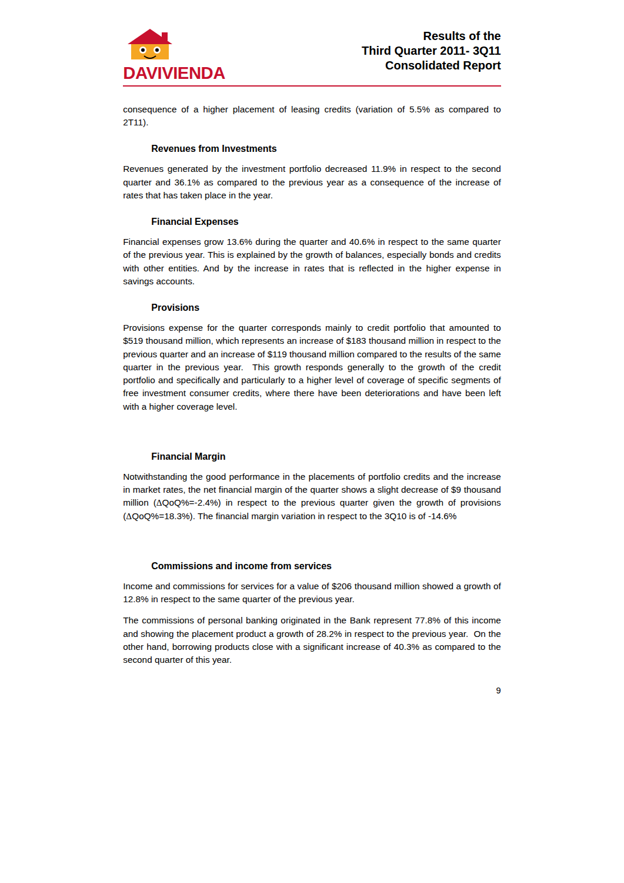DAVIVIENDA
Results of the Third Quarter 2011- 3Q11 Consolidated Report
consequence of a higher placement of leasing credits (variation of 5.5% as compared to 2T11).
Revenues from Investments
Revenues generated by the investment portfolio decreased 11.9% in respect to the second quarter and 36.1% as compared to the previous year as a consequence of the increase of rates that has taken place in the year.
Financial Expenses
Financial expenses grow 13.6% during the quarter and 40.6% in respect to the same quarter of the previous year. This is explained by the growth of balances, especially bonds and credits with other entities. And by the increase in rates that is reflected in the higher expense in savings accounts.
Provisions
Provisions expense for the quarter corresponds mainly to credit portfolio that amounted to $519 thousand million, which represents an increase of $183 thousand million in respect to the previous quarter and an increase of $119 thousand million compared to the results of the same quarter in the previous year. This growth responds generally to the growth of the credit portfolio and specifically and particularly to a higher level of coverage of specific segments of free investment consumer credits, where there have been deteriorations and have been left with a higher coverage level.
Financial Margin
Notwithstanding the good performance in the placements of portfolio credits and the increase in market rates, the net financial margin of the quarter shows a slight decrease of $9 thousand million (ΔQoQ%=-2.4%) in respect to the previous quarter given the growth of provisions (ΔQoQ%=18.3%). The financial margin variation in respect to the 3Q10 is of -14.6%
Commissions and income from services
Income and commissions for services for a value of $206 thousand million showed a growth of 12.8% in respect to the same quarter of the previous year.
The commissions of personal banking originated in the Bank represent 77.8% of this income and showing the placement product a growth of 28.2% in respect to the previous year. On the other hand, borrowing products close with a significant increase of 40.3% as compared to the second quarter of this year.
9